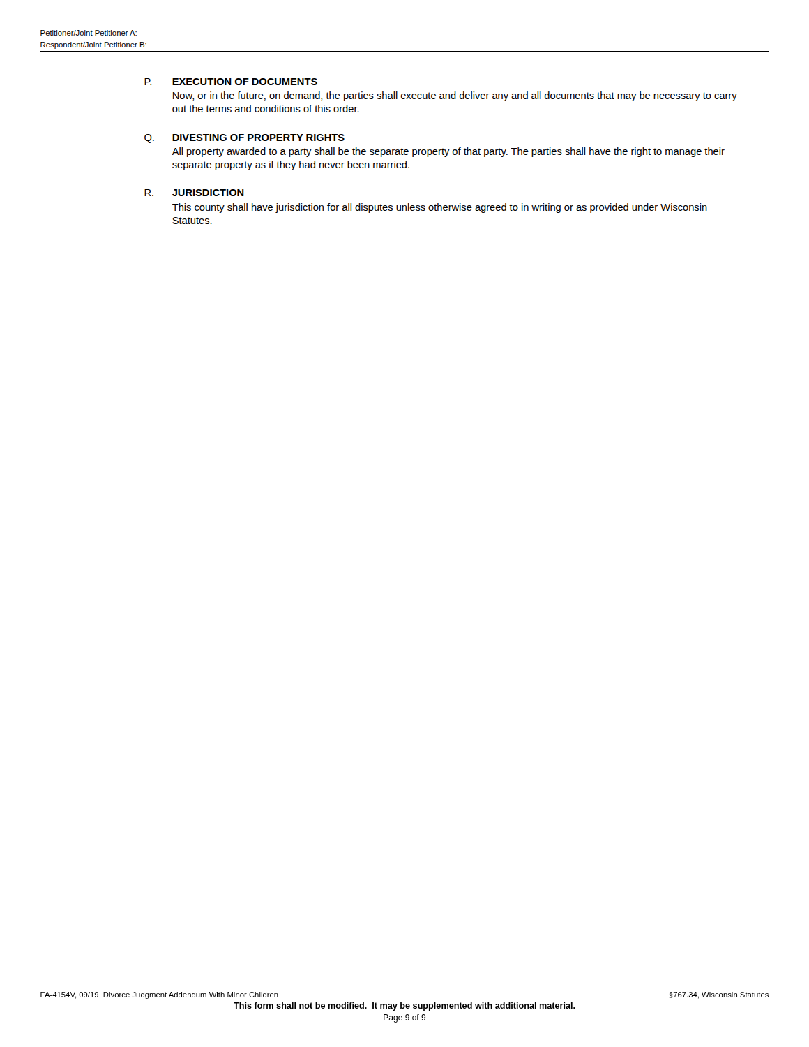Petitioner/Joint Petitioner A:
Respondent/Joint Petitioner B:
P.
EXECUTION OF DOCUMENTS
Now, or in the future, on demand, the parties shall execute and deliver any and all documents that may be necessary to carry out the terms and conditions of this order.
Q.
DIVESTING OF PROPERTY RIGHTS
All property awarded to a party shall be the separate property of that party. The parties shall have the right to manage their separate property as if they had never been married.
R.
JURISDICTION
This county shall have jurisdiction for all disputes unless otherwise agreed to in writing or as provided under Wisconsin Statutes.
FA-4154V, 09/19 Divorce Judgment Addendum With Minor Children §767.34, Wisconsin Statutes
This form shall not be modified. It may be supplemented with additional material.
Page 9 of 9